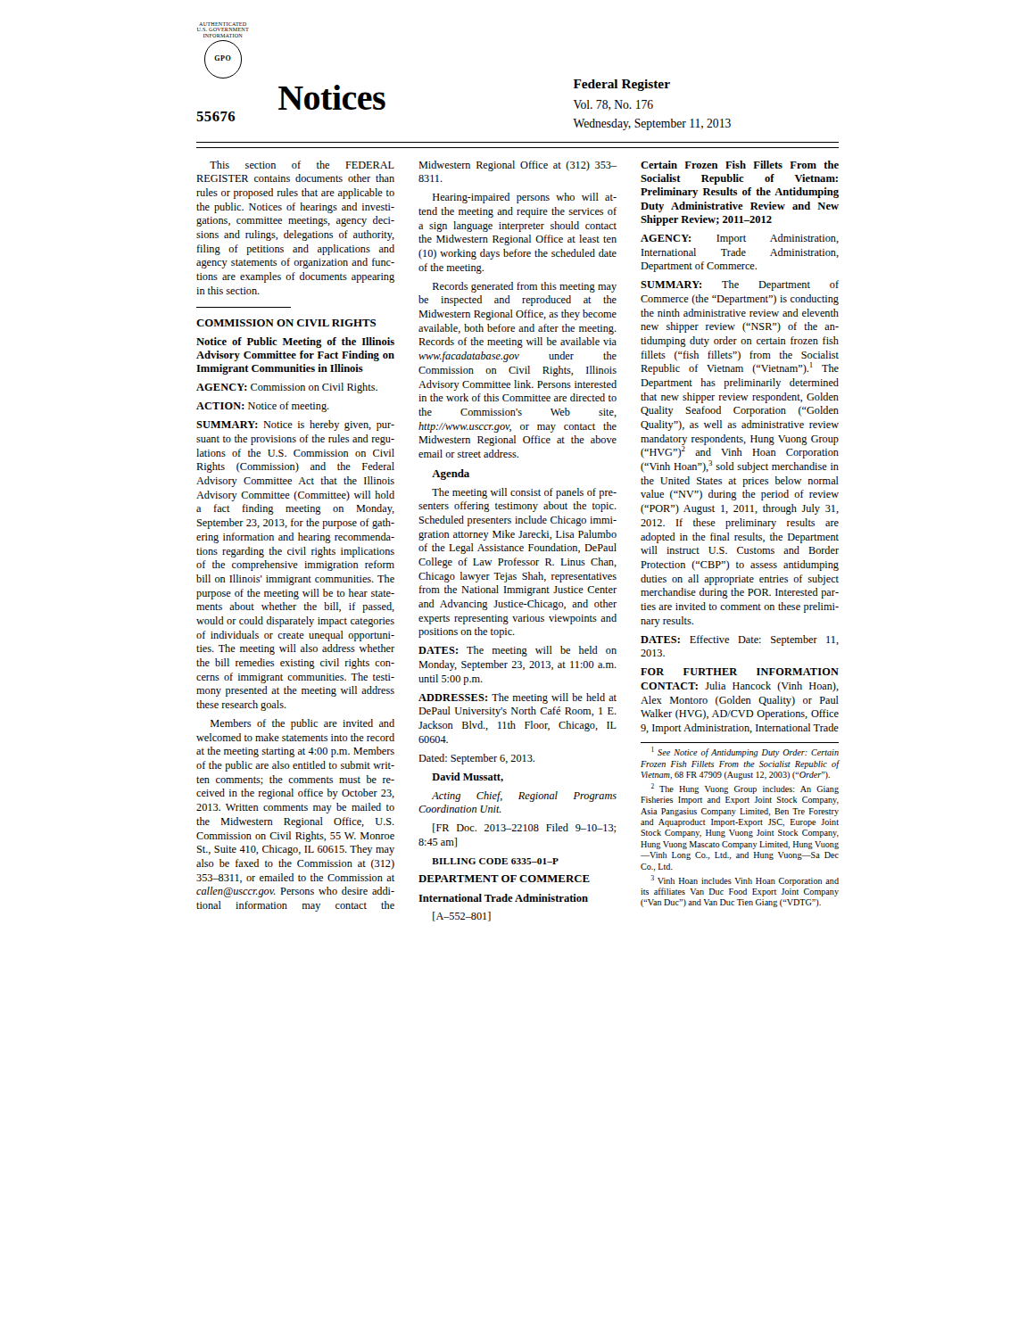AUTHENTICATED U.S. GOVERNMENT INFORMATION
55676
Notices
Federal Register
Vol. 78, No. 176
Wednesday, September 11, 2013
This section of the FEDERAL REGISTER contains documents other than rules or proposed rules that are applicable to the public. Notices of hearings and investigations, committee meetings, agency decisions and rulings, delegations of authority, filing of petitions and applications and agency statements of organization and functions are examples of documents appearing in this section.
COMMISSION ON CIVIL RIGHTS
Notice of Public Meeting of the Illinois Advisory Committee for Fact Finding on Immigrant Communities in Illinois
AGENCY: Commission on Civil Rights.
ACTION: Notice of meeting.
SUMMARY: Notice is hereby given, pursuant to the provisions of the rules and regulations of the U.S. Commission on Civil Rights (Commission) and the Federal Advisory Committee Act that the Illinois Advisory Committee (Committee) will hold a fact finding meeting on Monday, September 23, 2013, for the purpose of gathering information and hearing recommendations regarding the civil rights implications of the comprehensive immigration reform bill on Illinois' immigrant communities. The purpose of the meeting will be to hear statements about whether the bill, if passed, would or could disparately impact categories of individuals or create unequal opportunities. The meeting will also address whether the bill remedies existing civil rights concerns of immigrant communities. The testimony presented at the meeting will address these research goals.
Members of the public are invited and welcomed to make statements into the record at the meeting starting at 4:00 p.m. Members of the public are also entitled to submit written comments; the comments must be received in the regional office by October 23, 2013. Written comments may be mailed to the Midwestern Regional Office, U.S. Commission on Civil Rights, 55 W. Monroe St., Suite 410, Chicago, IL 60615. They may also be faxed to the Commission at (312) 353–8311, or emailed to the Commission at callen@usccr.gov. Persons who desire additional information may contact the Midwestern Regional Office at (312) 353–8311.
Hearing-impaired persons who will attend the meeting and require the services of a sign language interpreter should contact the Midwestern Regional Office at least ten (10) working days before the scheduled date of the meeting.
Records generated from this meeting may be inspected and reproduced at the Midwestern Regional Office, as they become available, both before and after the meeting. Records of the meeting will be available via www.facadatabase.gov under the Commission on Civil Rights, Illinois Advisory Committee link. Persons interested in the work of this Committee are directed to the Commission's Web site, http://www.usccr.gov, or may contact the Midwestern Regional Office at the above email or street address.
Agenda
The meeting will consist of panels of presenters offering testimony about the topic. Scheduled presenters include Chicago immigration attorney Mike Jarecki, Lisa Palumbo of the Legal Assistance Foundation, DePaul College of Law Professor R. Linus Chan, Chicago lawyer Tejas Shah, representatives from the National Immigrant Justice Center and Advancing Justice-Chicago, and other experts representing various viewpoints and positions on the topic.
DATES: The meeting will be held on Monday, September 23, 2013, at 11:00 a.m. until 5:00 p.m.
ADDRESSES: The meeting will be held at DePaul University's North Café Room, 1 E. Jackson Blvd., 11th Floor, Chicago, IL 60604.
Dated: September 6, 2013.
David Mussatt,
Acting Chief, Regional Programs Coordination Unit.
[FR Doc. 2013–22108 Filed 9–10–13; 8:45 am]
BILLING CODE 6335–01–P
DEPARTMENT OF COMMERCE
International Trade Administration
[A–552–801]
Certain Frozen Fish Fillets From the Socialist Republic of Vietnam: Preliminary Results of the Antidumping Duty Administrative Review and New Shipper Review; 2011–2012
AGENCY: Import Administration, International Trade Administration, Department of Commerce.
SUMMARY: The Department of Commerce (the “Department”) is conducting the ninth administrative review and eleventh new shipper review (“NSR”) of the antidumping duty order on certain frozen fish fillets (“fish fillets”) from the Socialist Republic of Vietnam (“Vietnam”).1 The Department has preliminarily determined that new shipper review respondent, Golden Quality Seafood Corporation (“Golden Quality”), as well as administrative review mandatory respondents, Hung Vuong Group (“HVG”)2 and Vinh Hoan Corporation (“Vinh Hoan”),3 sold subject merchandise in the United States at prices below normal value (“NV”) during the period of review (“POR”) August 1, 2011, through July 31, 2012. If these preliminary results are adopted in the final results, the Department will instruct U.S. Customs and Border Protection (“CBP”) to assess antidumping duties on all appropriate entries of subject merchandise during the POR. Interested parties are invited to comment on these preliminary results.
DATES: Effective Date: September 11, 2013.
FOR FURTHER INFORMATION CONTACT: Julia Hancock (Vinh Hoan), Alex Montoro (Golden Quality) or Paul Walker (HVG), AD/CVD Operations, Office 9, Import Administration, International Trade
1 See Notice of Antidumping Duty Order: Certain Frozen Fish Fillets From the Socialist Republic of Vietnam, 68 FR 47909 (August 12, 2003) (“Order”).
2 The Hung Vuong Group includes: An Giang Fisheries Import and Export Joint Stock Company, Asia Pangasius Company Limited, Ben Tre Forestry and Aquaproduct Import-Export JSC, Europe Joint Stock Company, Hung Vuong Joint Stock Company, Hung Vuong Mascato Company Limited, Hung Vuong—Vinh Long Co., Ltd., and Hung Vuong—Sa Dec Co., Ltd.
3 Vinh Hoan includes Vinh Hoan Corporation and its affiliates Van Duc Food Export Joint Company (“Van Duc”) and Van Duc Tien Giang (“VDTG”).